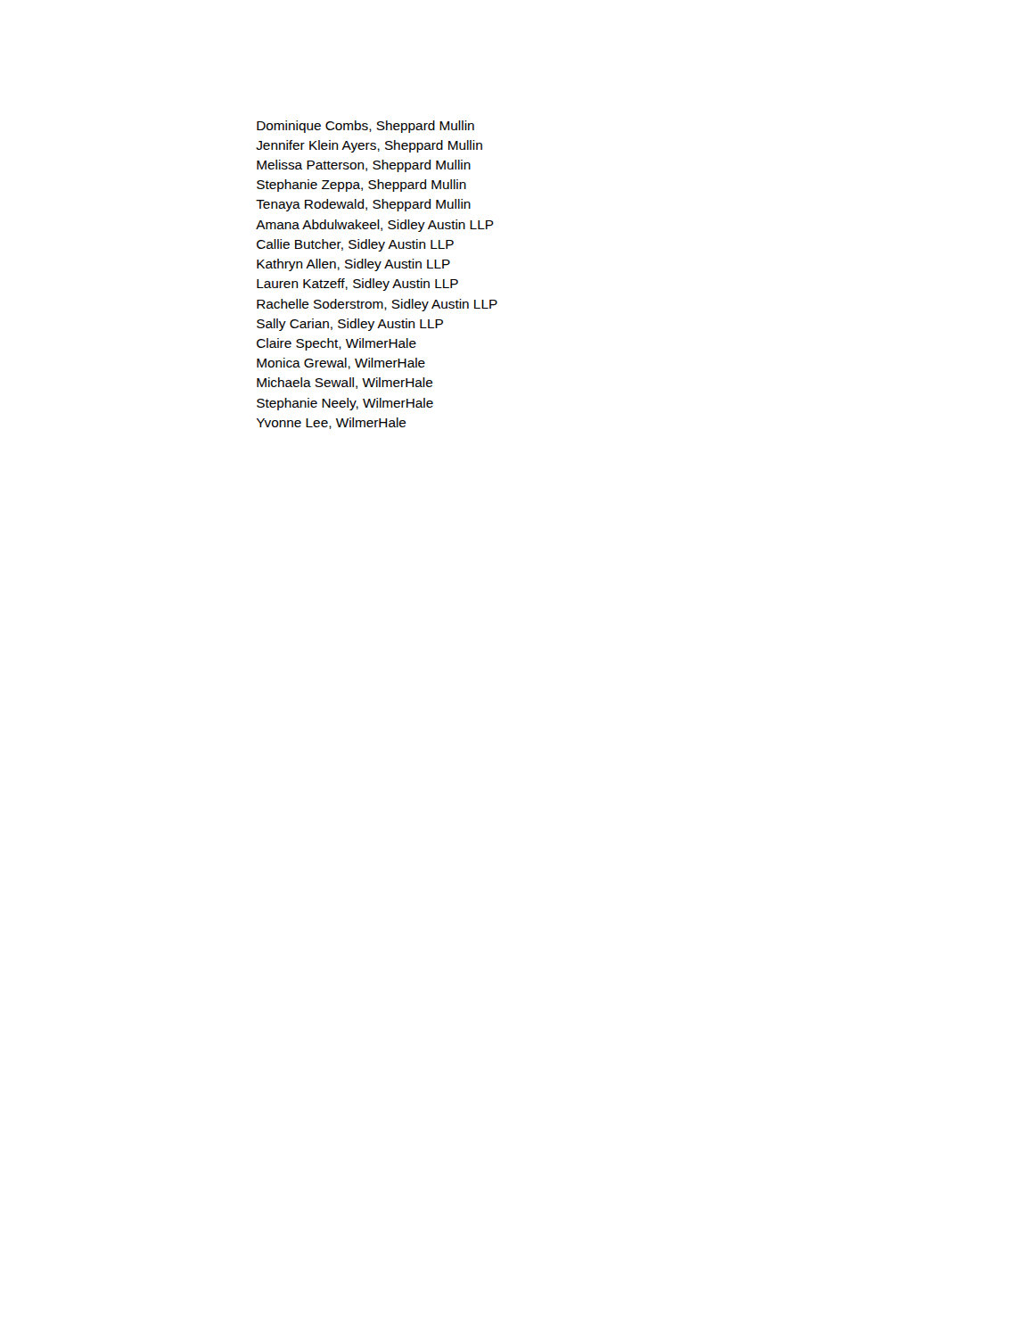Dominique Combs, Sheppard Mullin
Jennifer Klein Ayers, Sheppard Mullin
Melissa Patterson, Sheppard Mullin
Stephanie Zeppa, Sheppard Mullin
Tenaya Rodewald, Sheppard Mullin
Amana Abdulwakeel, Sidley Austin LLP
Callie Butcher, Sidley Austin LLP
Kathryn Allen, Sidley Austin LLP
Lauren Katzeff, Sidley Austin LLP
Rachelle Soderstrom, Sidley Austin LLP
Sally Carian, Sidley Austin LLP
Claire Specht, WilmerHale
Monica Grewal, WilmerHale
Michaela Sewall, WilmerHale
Stephanie Neely, WilmerHale
Yvonne Lee, WilmerHale